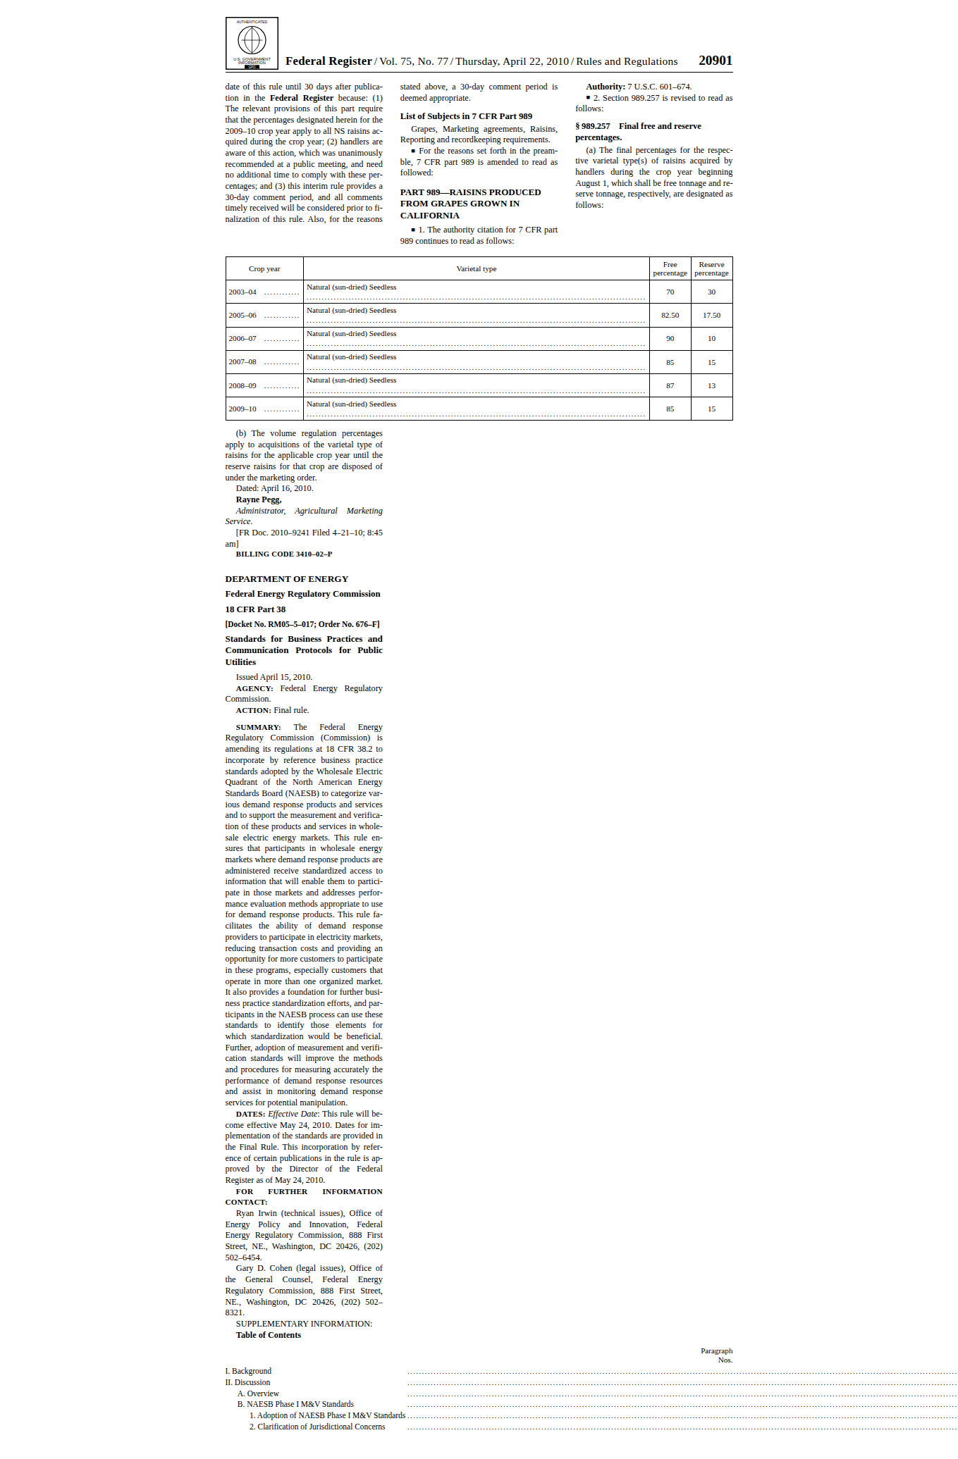AUTHENTICATED U.S. GOVERNMENT INFORMATION GPO
Federal Register/Vol. 75, No. 77/Thursday, April 22, 2010/Rules and Regulations
20901
date of this rule until 30 days after publication in the Federal Register because: (1) The relevant provisions of this part require that the percentages designated herein for the 2009–10 crop year apply to all NS raisins acquired during the crop year; (2) handlers are aware of this action, which was unanimously recommended at a public meeting, and need no additional time to comply with these percentages; and (3) this interim rule provides a 30-day comment period, and all comments timely received will be considered prior to finalization of this rule. Also, for the reasons stated above, a 30-day comment period is deemed appropriate.
List of Subjects in 7 CFR Part 989
Grapes, Marketing agreements, Raisins, Reporting and recordkeeping requirements.
For the reasons set forth in the preamble, 7 CFR part 989 is amended to read as followed:
PART 989—RAISINS PRODUCED FROM GRAPES GROWN IN CALIFORNIA
1. The authority citation for 7 CFR part 989 continues to read as follows:
Authority: 7 U.S.C. 601–674.
2. Section 989.257 is revised to read as follows:
§ 989.257 Final free and reserve percentages.
(a) The final percentages for the respective varietal type(s) of raisins acquired by handlers during the crop year beginning August 1, which shall be free tonnage and reserve tonnage, respectively, are designated as follows:
| Crop year | Varietal type | Free percentage | Reserve percentage |
| --- | --- | --- | --- |
| 2003–04 ............ | Natural (sun-dried) Seedless ................................................................................................................. | 70 | 30 |
| 2005–06 ............ | Natural (sun-dried) Seedless ................................................................................................................. | 82.50 | 17.50 |
| 2006–07 ............ | Natural (sun-dried) Seedless ................................................................................................................. | 90 | 10 |
| 2007–08 ............ | Natural (sun-dried) Seedless ................................................................................................................. | 85 | 15 |
| 2008–09 ............ | Natural (sun-dried) Seedless ................................................................................................................. | 87 | 13 |
| 2009–10 ............ | Natural (sun-dried) Seedless ................................................................................................................. | 85 | 15 |
(b) The volume regulation percentages apply to acquisitions of the varietal type of raisins for the applicable crop year until the reserve raisins for that crop are disposed of under the marketing order.
Dated: April 16, 2010.
Rayne Pegg,
Administrator, Agricultural Marketing Service.
[FR Doc. 2010–9241 Filed 4–21–10; 8:45 am]
BILLING CODE 3410–02–P
DEPARTMENT OF ENERGY
Federal Energy Regulatory Commission
18 CFR Part 38
[Docket No. RM05–5–017; Order No. 676–F]
Standards for Business Practices and Communication Protocols for Public Utilities
Issued April 15, 2010.
AGENCY: Federal Energy Regulatory Commission.
ACTION: Final rule.
SUMMARY: The Federal Energy Regulatory Commission (Commission) is amending its regulations at 18 CFR 38.2 to incorporate by reference business practice standards adopted by the Wholesale Electric Quadrant of the North American Energy Standards Board (NAESB) to categorize various demand response products and services and to support the measurement and verification of these products and services in wholesale electric energy markets. This rule ensures that participants in wholesale energy markets where demand response products are administered receive standardized access to information that will enable them to participate in those markets and addresses performance evaluation methods appropriate to use for demand response products. This rule facilitates the ability of demand response providers to participate in electricity markets, reducing transaction costs and providing an opportunity for more customers to participate in these programs, especially customers that operate in more than one organized market. It also provides a foundation for further business practice standardization efforts, and participants in the NAESB process can use these standards to identify those elements for which standardization would be beneficial. Further, adoption of measurement and verification standards will improve the methods and procedures for measuring accurately the performance of demand response resources and assist in monitoring demand response services for potential manipulation.
DATES: Effective Date: This rule will become effective May 24, 2010. Dates for implementation of the standards are provided in the Final Rule. This incorporation by reference of certain publications in the rule is approved by the Director of the Federal Register as of May 24, 2010.
FOR FURTHER INFORMATION CONTACT:
Ryan Irwin (technical issues), Office of Energy Policy and Innovation, Federal Energy Regulatory Commission, 888 First Street, NE., Washington, DC 20426, (202) 502–6454.
Gary D. Cohen (legal issues), Office of the General Counsel, Federal Energy Regulatory Commission, 888 First Street, NE., Washington, DC 20426, (202) 502–8321.
SUPPLEMENTARY INFORMATION:
Table of Contents
Paragraph
Nos.
| I. Background | ................................................................................................................................................................................................. | 3. |
| II. Discussion | ................................................................................................................................................................................................. | 9. |
| A. Overview | ................................................................................................................................................................................................. | 9. |
| B. NAESB Phase I M&V Standards | ................................................................................................................................................................................................. | 15. |
| 1. Adoption of NAESB Phase I M&V Standards | ................................................................................................................................................................................................. | 15. |
| 2. Clarification of Jurisdictional Concerns | ................................................................................................................................................................................................. | 17. |